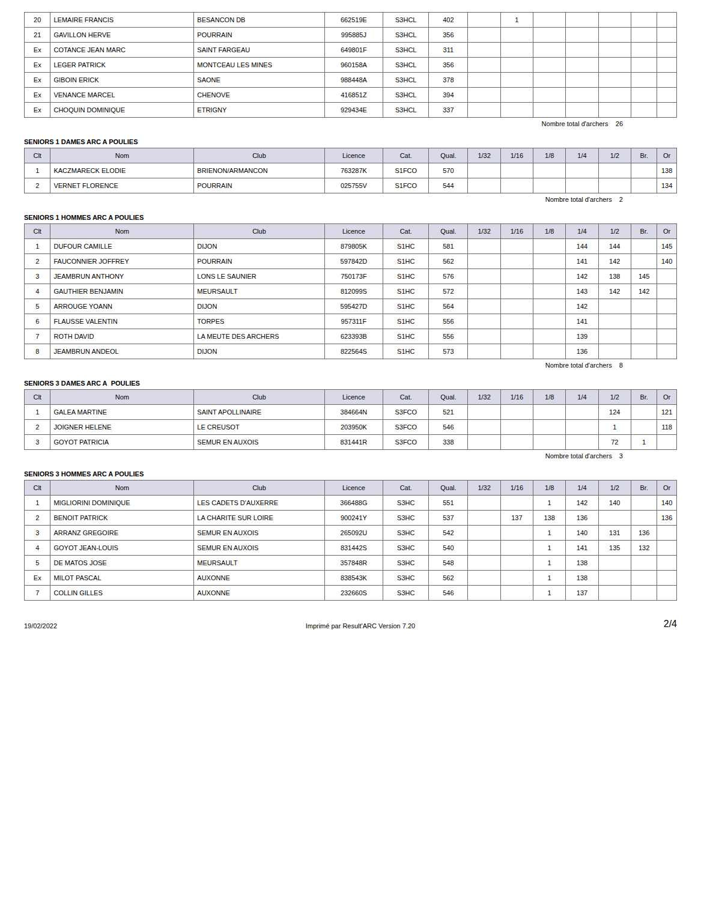| 20 | LEMAIRE FRANCIS | BESANCON DB | 662519E | S3HCL | 402 | | 1 | | | | | |
| 21 | GAVILLON HERVE | POURRAIN | 995885J | S3HCL | 356 | | | | | | | |
| Ex | COTANCE JEAN MARC | SAINT FARGEAU | 649801F | S3HCL | 311 | | | | | | | |
| Ex | LEGER PATRICK | MONTCEAU LES MINES | 960158A | S3HCL | 356 | | | | | | | |
| Ex | GIBOIN ERICK | SAONE | 988448A | S3HCL | 378 | | | | | | | |
| Ex | VENANCE MARCEL | CHENOVE | 416851Z | S3HCL | 394 | | | | | | | |
| Ex | CHOQUIN DOMINIQUE | ETRIGNY | 929434E | S3HCL | 337 | | | | | | | |
Nombre total d'archers 26
SENIORS 1 DAMES ARC A POULIES
| Clt | Nom | Club | Licence | Cat. | Qual. | 1/32 | 1/16 | 1/8 | 1/4 | 1/2 | Br. | Or |
| --- | --- | --- | --- | --- | --- | --- | --- | --- | --- | --- | --- | --- |
| 1 | KACZMARECK ELODIE | BRIENON/ARMANCON | 763287K | S1FCO | 570 | | | | | | | 138 |
| 2 | VERNET FLORENCE | POURRAIN | 025755V | S1FCO | 544 | | | | | | | 134 |
Nombre total d'archers 2
SENIORS 1 HOMMES ARC A POULIES
| Clt | Nom | Club | Licence | Cat. | Qual. | 1/32 | 1/16 | 1/8 | 1/4 | 1/2 | Br. | Or |
| --- | --- | --- | --- | --- | --- | --- | --- | --- | --- | --- | --- | --- |
| 1 | DUFOUR CAMILLE | DIJON | 879805K | S1HC | 581 | | | | 144 | 144 | | 145 |
| 2 | FAUCONNIER JOFFREY | POURRAIN | 597842D | S1HC | 562 | | | | 141 | 142 | | 140 |
| 3 | JEAMBRUN ANTHONY | LONS LE SAUNIER | 750173F | S1HC | 576 | | | | 142 | 138 | 145 | |
| 4 | GAUTHIER BENJAMIN | MEURSAULT | 812099S | S1HC | 572 | | | | 143 | 142 | 142 | |
| 5 | ARROUGE YOANN | DIJON | 595427D | S1HC | 564 | | | | 142 | | | |
| 6 | FLAUSSE VALENTIN | TORPES | 957311F | S1HC | 556 | | | | 141 | | | |
| 7 | ROTH DAVID | LA MEUTE DES ARCHERS | 623393B | S1HC | 556 | | | | 139 | | | |
| 8 | JEAMBRUN ANDEOL | DIJON | 822564S | S1HC | 573 | | | | 136 | | | |
Nombre total d'archers 8
SENIORS 3 DAMES ARC A POULIES
| Clt | Nom | Club | Licence | Cat. | Qual. | 1/32 | 1/16 | 1/8 | 1/4 | 1/2 | Br. | Or |
| --- | --- | --- | --- | --- | --- | --- | --- | --- | --- | --- | --- | --- |
| 1 | GALEA MARTINE | SAINT APOLLINAIRE | 384664N | S3FCO | 521 | | | | | 124 | | 121 |
| 2 | JOIGNER HELENE | LE CREUSOT | 203950K | S3FCO | 546 | | | | | 1 | | 118 |
| 3 | GOYOT PATRICIA | SEMUR EN AUXOIS | 831441R | S3FCO | 338 | | | | | 72 | 1 | |
Nombre total d'archers 3
SENIORS 3 HOMMES ARC A POULIES
| Clt | Nom | Club | Licence | Cat. | Qual. | 1/32 | 1/16 | 1/8 | 1/4 | 1/2 | Br. | Or |
| --- | --- | --- | --- | --- | --- | --- | --- | --- | --- | --- | --- | --- |
| 1 | MIGLIORINI DOMINIQUE | LES CADETS D'AUXERRE | 366488G | S3HC | 551 | | | 1 | 142 | 140 | | 140 |
| 2 | BENOIT PATRICK | LA CHARITE SUR LOIRE | 900241Y | S3HC | 537 | | 137 | 138 | 136 | | | 136 |
| 3 | ARRANZ GREGOIRE | SEMUR EN AUXOIS | 265092U | S3HC | 542 | | | 1 | 140 | 131 | 136 | |
| 4 | GOYOT JEAN-LOUIS | SEMUR EN AUXOIS | 831442S | S3HC | 540 | | | 1 | 141 | 135 | 132 | |
| 5 | DE MATOS JOSE | MEURSAULT | 357848R | S3HC | 548 | | | 1 | 138 | | | |
| Ex | MILOT PASCAL | AUXONNE | 838543K | S3HC | 562 | | | 1 | 138 | | | |
| 7 | COLLIN GILLES | AUXONNE | 232660S | S3HC | 546 | | | 1 | 137 | | | |
19/02/2022
Imprimé par Result'ARC Version 7.20
2/4